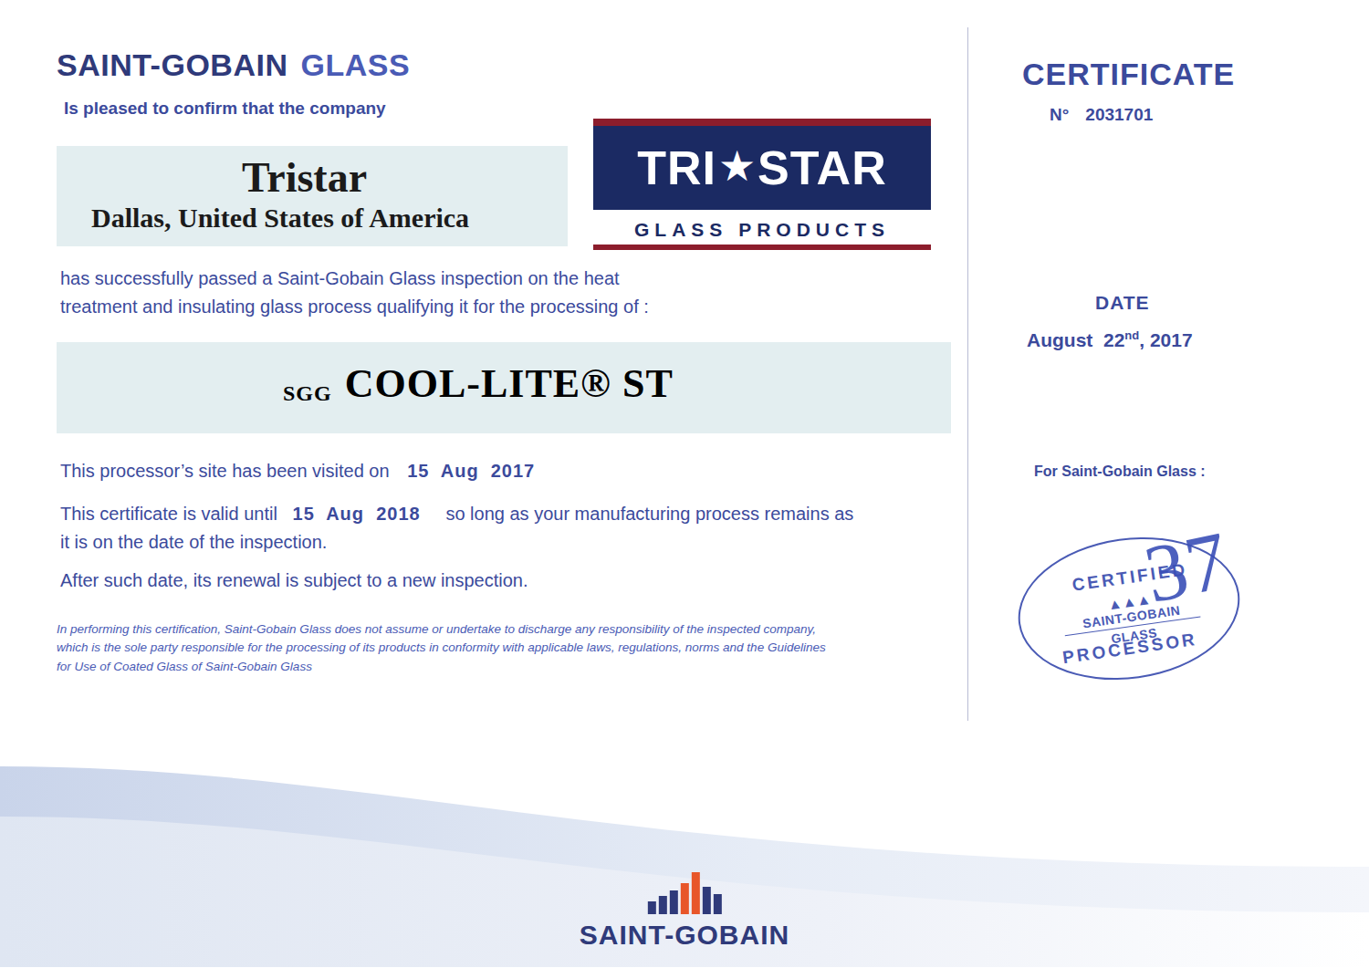SAINT-GOBAIN GLASS
Is pleased to confirm that the company
Tristar
Dallas, United States of America
TRI★STAR
GLASS PRODUCTS
has successfully passed a Saint-Gobain Glass inspection on the heat
treatment and insulating glass process qualifying it for the processing of :
SGG COOL-LITE® ST
This processor’s site has been visited on 15 Aug 2017
This certificate is valid until 15 Aug 2018 so long as your manufacturing process remains as it is on the date of the inspection.
After such date, its renewal is subject to a new inspection.
In performing this certification, Saint-Gobain Glass does not assume or undertake to discharge any responsibility of the inspected company, which is the sole party responsible for the processing of its products in conformity with applicable laws, regulations, norms and the Guidelines for Use of Coated Glass of Saint-Gobain Glass
CERTIFICATE
N°2031701
DATE
August 22nd, 2017
For Saint-Gobain Glass :
CERTIFIED
▲▲▲
SAINT-GOBAIN
GLASS
PROCESSOR
37
SAINT-GOBAIN